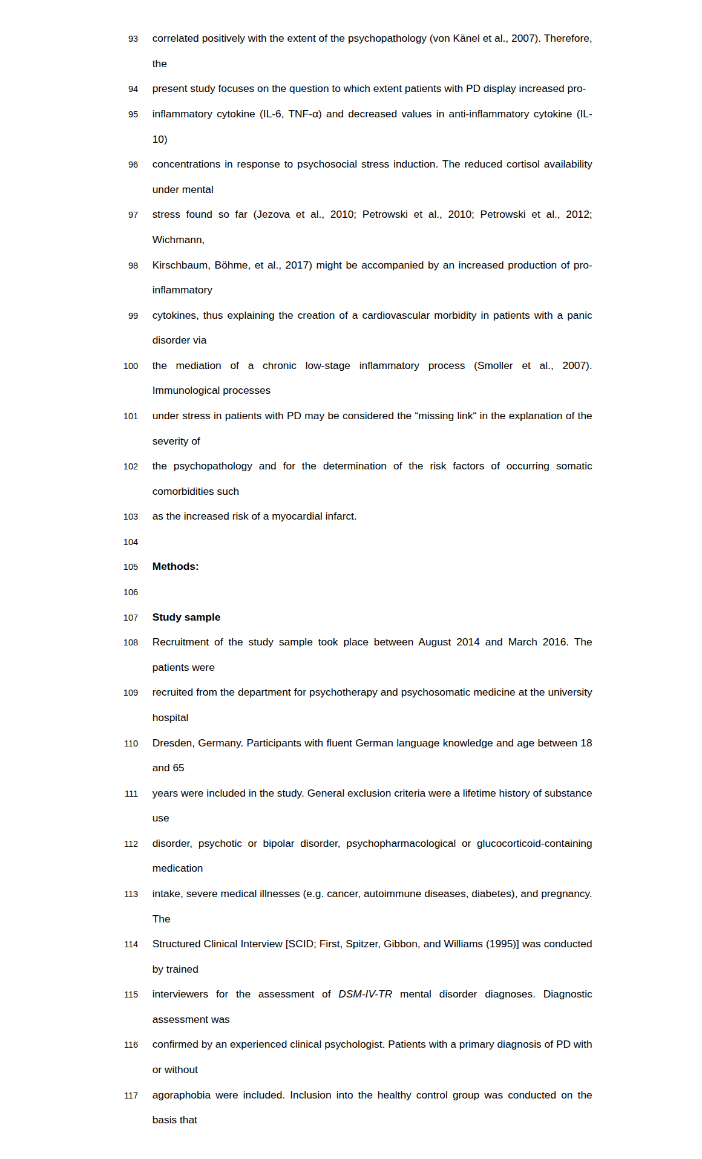93 correlated positively with the extent of the psychopathology (von Känel et al., 2007). Therefore, the
94 present study focuses on the question to which extent patients with PD display increased pro-
95 inflammatory cytokine (IL-6, TNF-α) and decreased values in anti-inflammatory cytokine (IL-10)
96 concentrations in response to psychosocial stress induction. The reduced cortisol availability under mental
97 stress found so far (Jezova et al., 2010; Petrowski et al., 2010; Petrowski et al., 2012; Wichmann,
98 Kirschbaum, Böhme, et al., 2017) might be accompanied by an increased production of pro-inflammatory
99 cytokines, thus explaining the creation of a cardiovascular morbidity in patients with a panic disorder via
100 the mediation of a chronic low-stage inflammatory process (Smoller et al., 2007). Immunological processes
101 under stress in patients with PD may be considered the “missing link“ in the explanation of the severity of
102 the psychopathology and for the determination of the risk factors of occurring somatic comorbidities such
103 as the increased risk of a myocardial infarct.
104
105
Methods:
106
107
Study sample
108 Recruitment of the study sample took place between August 2014 and March 2016. The patients were
109 recruited from the department for psychotherapy and psychosomatic medicine at the university hospital
110 Dresden, Germany. Participants with fluent German language knowledge and age between 18 and 65
111 years were included in the study. General exclusion criteria were a lifetime history of substance use
112 disorder, psychotic or bipolar disorder, psychopharmacological or glucocorticoid-containing medication
113 intake, severe medical illnesses (e.g. cancer, autoimmune diseases, diabetes), and pregnancy. The
114 Structured Clinical Interview [SCID; First, Spitzer, Gibbon, and Williams (1995)] was conducted by trained
115 interviewers for the assessment of DSM-IV-TR mental disorder diagnoses. Diagnostic assessment was
116 confirmed by an experienced clinical psychologist. Patients with a primary diagnosis of PD with or without
117 agoraphobia were included. Inclusion into the healthy control group was conducted on the basis that